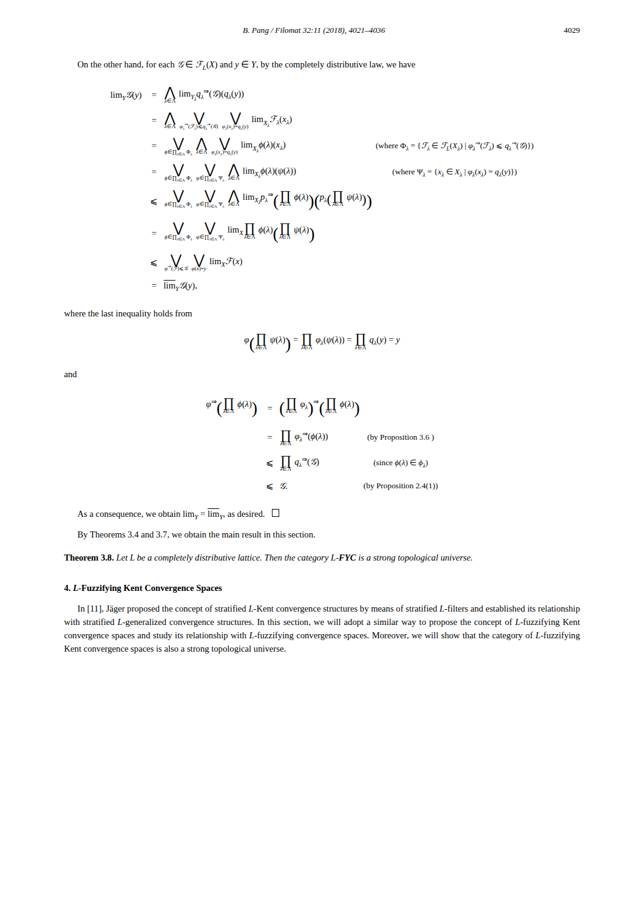B. Pang / Filomat 32:11 (2018), 4021–4036 4029
On the other hand, for each 𝒢 ∈ ℱL(X) and y ∈ Y, by the completely distributive law, we have
| lim Y 𝒢 ( y ) | = | ⋀ λ ∈Λ lim Y λ q λ ⇒ ( 𝒢 )( q λ ( y )) | |
| | = | ⋀ λ ∈Λ ⋁ φ λ ⇒ ( ℱ λ )⩽ q λ ⇒ ( 𝒢 ) ⋁ φ λ ( x λ )= q λ ( y ) lim X λ ℱ λ ( x λ ) | |
| | = | ⋁ ϕ ∈∏ λ ∈Λ Φ λ ⋀ λ ∈Λ ⋁ φ λ ( x λ )= q λ ( y ) lim X λ ϕ ( λ )( x λ ) | (where Φ λ = { ℱ λ ∈ ℱ L ( X λ ) / φ λ ⇒ ( ℱ λ ) ⩽ q λ ⇒ ( 𝒢 )}) |
| | = | ⋁ ϕ ∈∏ λ ∈Λ Φ λ ⋁ ψ ∈∏ λ ∈Λ Ψ λ ⋀ λ ∈Λ lim X λ ϕ ( λ )( ψ ( λ )) | (where Ψ λ = { x λ ∈ X λ / φ λ ( x λ ) = q λ ( y )}) |
| | ⩽ | ⋁ ϕ ∈∏ λ ∈Λ Φ λ ⋁ ψ ∈∏ λ ∈Λ Ψ λ ⋀ λ ∈Λ lim X λ p λ ⇒ ( ∏ λ ∈Λ ϕ ( λ ) ) ( p λ ( ∏ λ ∈Λ ψ ( λ ) ) ) | |
| | = | ⋁ ϕ ∈∏ λ ∈Λ Φ λ ⋁ ψ ∈∏ λ ∈Λ Ψ λ lim X ∏ λ ∈Λ ϕ ( λ ) ( ∏ λ ∈Λ ψ ( λ ) ) | |
| | ⩽ | ⋁ φ ⇒ ( ℱ )⩽ 𝒢 ⋁ φ ( x )= y lim X ℱ ( x ) | |
| | = | lim Y 𝒢 ( y ), | |
where the last inequality holds from
φ(∏λ∈Λ ψ(λ)) = ∏λ∈Λ φλ(ψ(λ)) = ∏λ∈Λ qλ(y) = y
and
| φ ⇒ ( ∏ λ ∈Λ ϕ ( λ ) ) | = | ( ∏ λ ∈Λ φ λ ) ⇒ ( ∏ λ ∈Λ ϕ ( λ ) ) | |
| | = | ∏ λ ∈Λ φ λ ⇒ ( ϕ ( λ )) | (by Proposition 3.6 ) |
| | ⩽ | ∏ λ ∈Λ q λ ⇒ ( 𝒢 ) | (since ϕ ( λ ) ∈ ϕ λ ) |
| | ⩽ | 𝒢 . | (by Proposition 2.4(1)) |
As a consequence, we obtain limY = limY, as desired.
By Theorems 3.4 and 3.7, we obtain the main result in this section.
Theorem 3.8. Let L be a completely distributive lattice. Then the category L-FYC is a strong topological universe.
4. L-Fuzzifying Kent Convergence Spaces
In [11], Jäger proposed the concept of stratified L-Kent convergence structures by means of stratified L-filters and established its relationship with stratified L-generalized convergence structures. In this section, we will adopt a similar way to propose the concept of L-fuzzifying Kent convergence spaces and study its relationship with L-fuzzifying convergence spaces. Moreover, we will show that the category of L-fuzzifying Kent convergence spaces is also a strong topological universe.